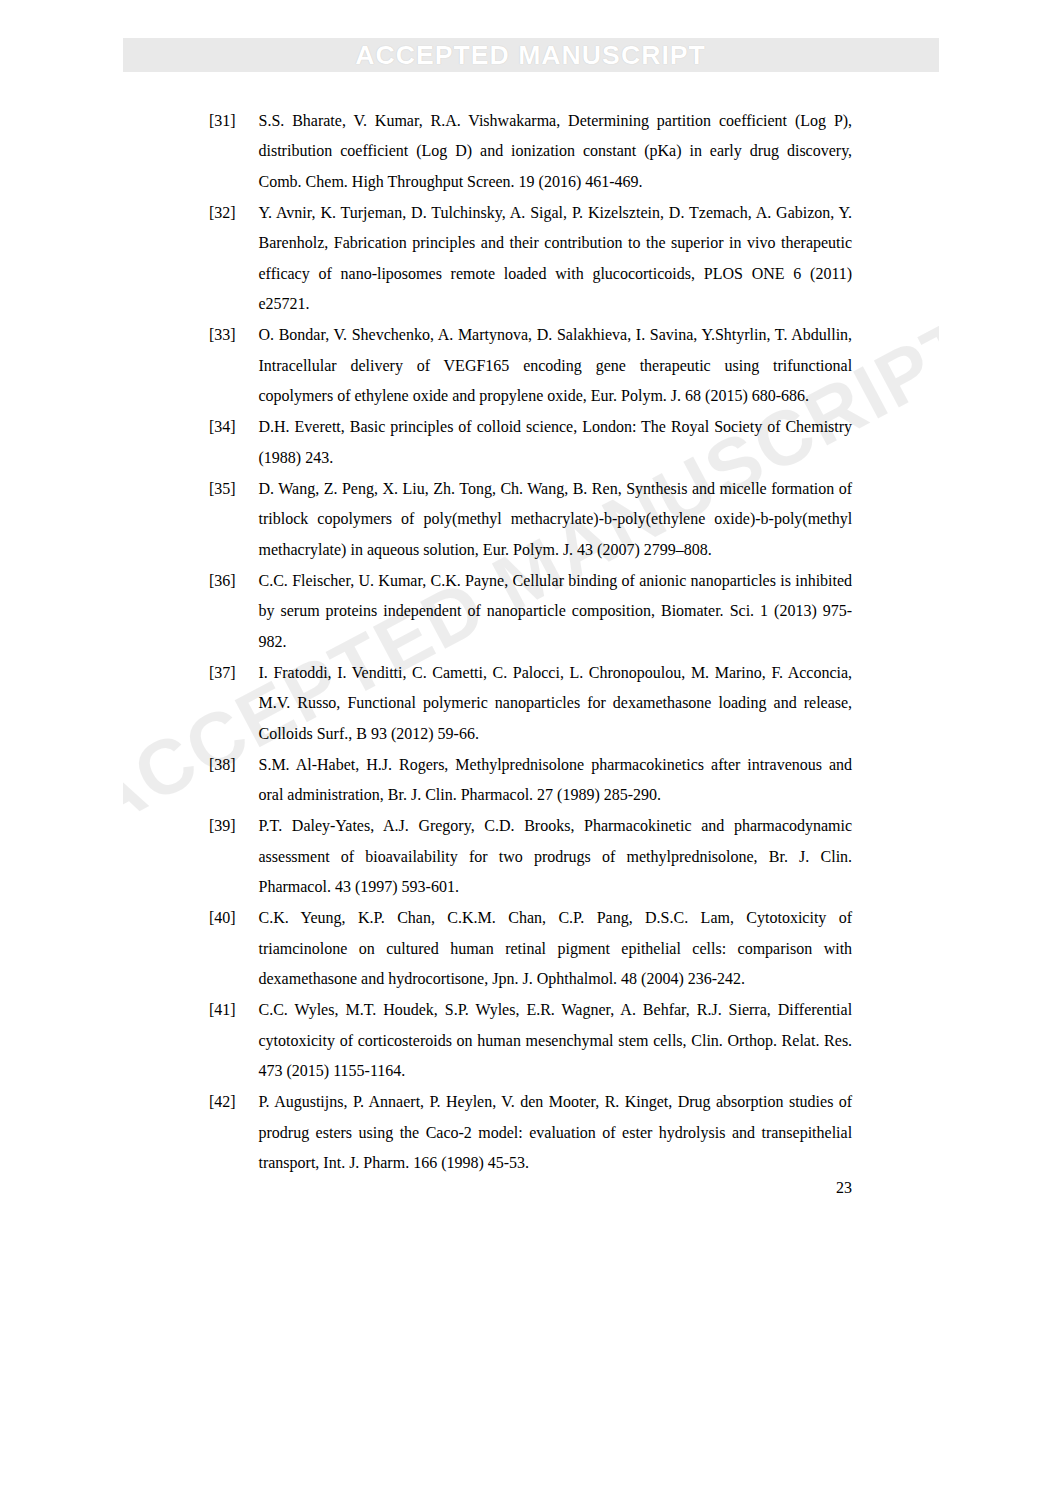ACCEPTED MANUSCRIPT
ACCEPTED MANUSCRIPT
[31] S.S. Bharate, V. Kumar, R.A. Vishwakarma, Determining partition coefficient (Log P), distribution coefficient (Log D) and ionization constant (pKa) in early drug discovery, Comb. Chem. High Throughput Screen. 19 (2016) 461-469.
[32] Y. Avnir, K. Turjeman, D. Tulchinsky, A. Sigal, P. Kizelsztein, D. Tzemach, A. Gabizon, Y. Barenholz, Fabrication principles and their contribution to the superior in vivo therapeutic efficacy of nano-liposomes remote loaded with glucocorticoids, PLOS ONE 6 (2011) e25721.
[33] O. Bondar, V. Shevchenko, A. Martynova, D. Salakhieva, I. Savina, Y.Shtyrlin, T. Abdullin, Intracellular delivery of VEGF165 encoding gene therapeutic using trifunctional copolymers of ethylene oxide and propylene oxide, Eur. Polym. J. 68 (2015) 680-686.
[34] D.H. Everett, Basic principles of colloid science, London: The Royal Society of Chemistry (1988) 243.
[35] D. Wang, Z. Peng, X. Liu, Zh. Tong, Ch. Wang, B. Ren, Synthesis and micelle formation of triblock copolymers of poly(methyl methacrylate)-b-poly(ethylene oxide)-b-poly(methyl methacrylate) in aqueous solution, Eur. Polym. J. 43 (2007) 2799–808.
[36] C.C. Fleischer, U. Kumar, C.K. Payne, Cellular binding of anionic nanoparticles is inhibited by serum proteins independent of nanoparticle composition, Biomater. Sci. 1 (2013) 975-982.
[37] I. Fratoddi, I. Venditti, C. Cametti, C. Palocci, L. Chronopoulou, M. Marino, F. Acconcia, M.V. Russo, Functional polymeric nanoparticles for dexamethasone loading and release, Colloids Surf., B 93 (2012) 59-66.
[38] S.M. Al-Habet, H.J. Rogers, Methylprednisolone pharmacokinetics after intravenous and oral administration, Br. J. Clin. Pharmacol. 27 (1989) 285-290.
[39] P.T. Daley-Yates, A.J. Gregory, C.D. Brooks, Pharmacokinetic and pharmacodynamic assessment of bioavailability for two prodrugs of methylprednisolone, Br. J. Clin. Pharmacol. 43 (1997) 593-601.
[40] C.K. Yeung, K.P. Chan, C.K.M. Chan, C.P. Pang, D.S.C. Lam, Cytotoxicity of triamcinolone on cultured human retinal pigment epithelial cells: comparison with dexamethasone and hydrocortisone, Jpn. J. Ophthalmol. 48 (2004) 236-242.
[41] C.C. Wyles, M.T. Houdek, S.P. Wyles, E.R. Wagner, A. Behfar, R.J. Sierra, Differential cytotoxicity of corticosteroids on human mesenchymal stem cells, Clin. Orthop. Relat. Res. 473 (2015) 1155-1164.
[42] P. Augustijns, P. Annaert, P. Heylen, V. den Mooter, R. Kinget, Drug absorption studies of prodrug esters using the Caco-2 model: evaluation of ester hydrolysis and transepithelial transport, Int. J. Pharm. 166 (1998) 45-53.
23